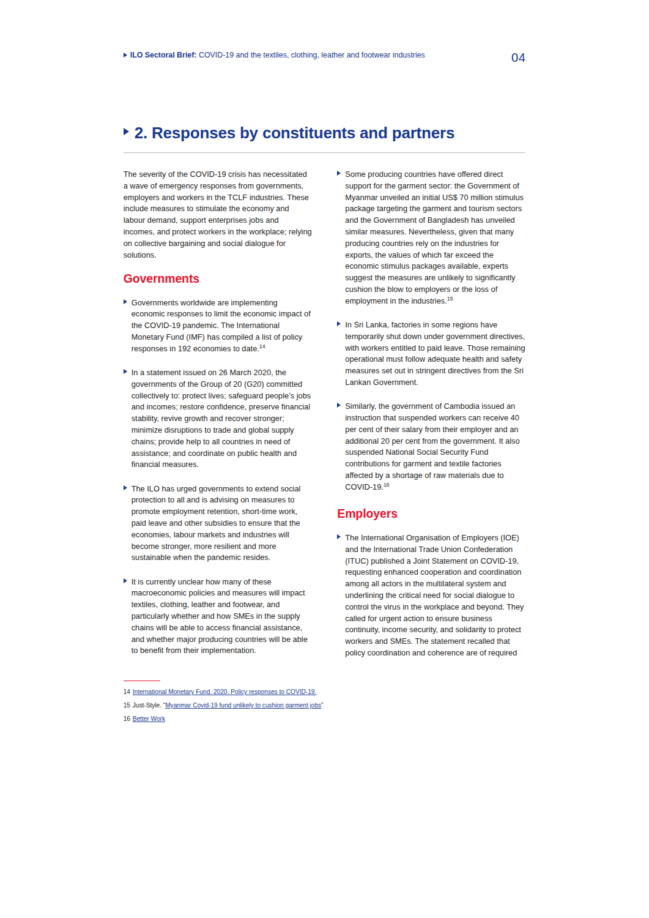ILO Sectoral Brief: COVID-19 and the textiles, clothing, leather and footwear industries
04
2. Responses by constituents and partners
The severity of the COVID-19 crisis has necessitated a wave of emergency responses from governments, employers and workers in the TCLF industries. These include measures to stimulate the economy and labour demand, support enterprises jobs and incomes, and protect workers in the workplace; relying on collective bargaining and social dialogue for solutions.
Governments
Governments worldwide are implementing economic responses to limit the economic impact of the COVID-19 pandemic. The International Monetary Fund (IMF) has compiled a list of policy responses in 192 economies to date.14
In a statement issued on 26 March 2020, the governments of the Group of 20 (G20) committed collectively to: protect lives; safeguard people’s jobs and incomes; restore confidence, preserve financial stability, revive growth and recover stronger; minimize disruptions to trade and global supply chains; provide help to all countries in need of assistance; and coordinate on public health and financial measures.
The ILO has urged governments to extend social protection to all and is advising on measures to promote employment retention, short-time work, paid leave and other subsidies to ensure that the economies, labour markets and industries will become stronger, more resilient and more sustainable when the pandemic resides.
It is currently unclear how many of these macroeconomic policies and measures will impact textiles, clothing, leather and footwear, and particularly whether and how SMEs in the supply chains will be able to access financial assistance, and whether major producing countries will be able to benefit from their implementation.
Some producing countries have offered direct support for the garment sector: the Government of Myanmar unveiled an initial US$ 70 million stimulus package targeting the garment and tourism sectors and the Government of Bangladesh has unveiled similar measures. Nevertheless, given that many producing countries rely on the industries for exports, the values of which far exceed the economic stimulus packages available, experts suggest the measures are unlikely to significantly cushion the blow to employers or the loss of employment in the industries.15
In Sri Lanka, factories in some regions have temporarily shut down under government directives, with workers entitled to paid leave. Those remaining operational must follow adequate health and safety measures set out in stringent directives from the Sri Lankan Government.
Similarly, the government of Cambodia issued an instruction that suspended workers can receive 40 per cent of their salary from their employer and an additional 20 per cent from the government. It also suspended National Social Security Fund contributions for garment and textile factories affected by a shortage of raw materials due to COVID-19.16
Employers
The International Organisation of Employers (IOE) and the International Trade Union Confederation (ITUC) published a Joint Statement on COVID-19, requesting enhanced cooperation and coordination among all actors in the multilateral system and underlining the critical need for social dialogue to control the virus in the workplace and beyond. They called for urgent action to ensure business continuity, income security, and solidarity to protect workers and SMEs. The statement recalled that policy coordination and coherence are of required
14 International Monetary Fund. 2020. Policy responses to COVID-19.
15 Just-Style. “Myanmar Covid-19 fund unlikely to cushion garment jobs”
16 Better Work